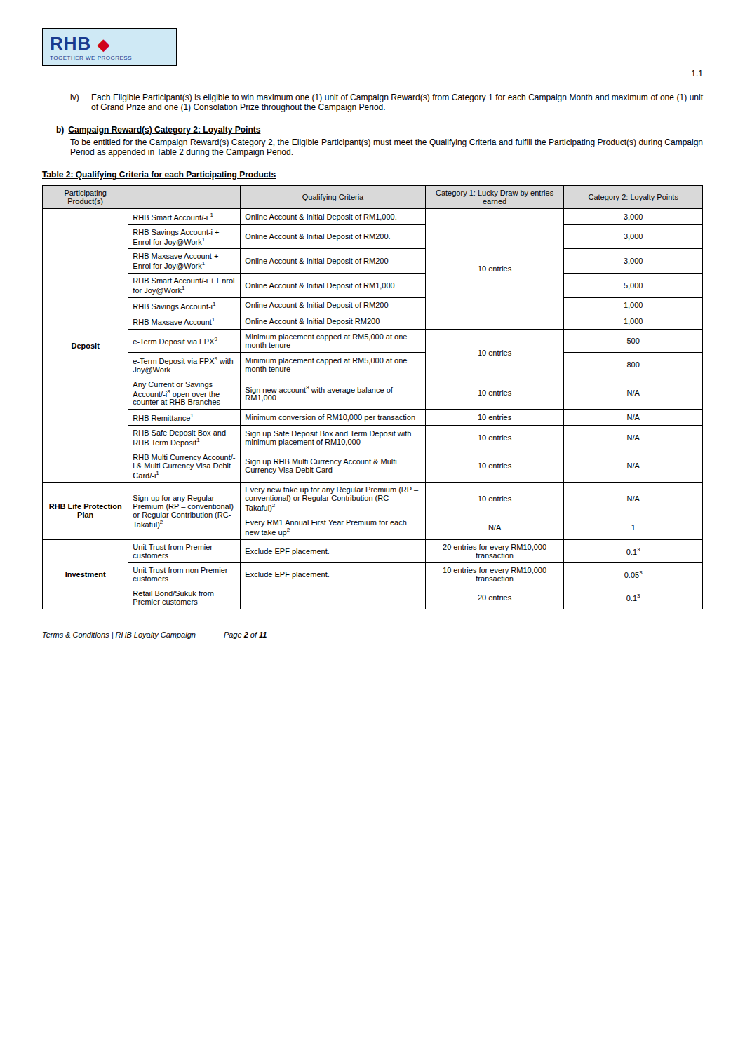RHB ◆
TOGETHER WE PROGRESS
1.1
iv)
Each Eligible Participant(s) is eligible to win maximum one (1) unit of Campaign Reward(s) from Category 1 for each Campaign Month and maximum of one (1) unit of Grand Prize and one (1) Consolation Prize throughout the Campaign Period.
b) Campaign Reward(s) Category 2: Loyalty Points
To be entitled for the Campaign Reward(s) Category 2, the Eligible Participant(s) must meet the Qualifying Criteria and fulfill the Participating Product(s) during Campaign Period as appended in Table 2 during the Campaign Period.
Table 2: Qualifying Criteria for each Participating Products
| Participating Product(s) | | Qualifying Criteria | Category 1: Lucky Draw by entries earned | Category 2: Loyalty Points |
| --- | --- | --- | --- | --- |
| Deposit | RHB Smart Account/-i 1 | Online Account & Initial Deposit of RM1,000. | 10 entries | 3,000 |
| RHB Savings Account-i + Enrol for Joy@Work 1 | Online Account & Initial Deposit of RM200. | 3,000 |
| RHB Maxsave Account + Enrol for Joy@Work 1 | Online Account & Initial Deposit of RM200 | 3,000 |
| RHB Smart Account/-i + Enrol for Joy@Work 1 | Online Account & Initial Deposit of RM1,000 | 5,000 |
| RHB Savings Account-i 1 | Online Account & Initial Deposit of RM200 | 1,000 |
| RHB Maxsave Account 1 | Online Account & Initial Deposit RM200 | 1,000 |
| e-Term Deposit via FPX 9 | Minimum placement capped at RM5,000 at one month tenure | 10 entries | 500 |
| e-Term Deposit via FPX 9 with Joy@Work | Minimum placement capped at RM5,000 at one month tenure | 800 |
| Any Current or Savings Account/-i 8 open over the counter at RHB Branches | Sign new account 8 with average balance of RM1,000 | 10 entries | N/A |
| RHB Remittance 1 | Minimum conversion of RM10,000 per transaction | 10 entries | N/A |
| RHB Safe Deposit Box and RHB Term Deposit 1 | Sign up Safe Deposit Box and Term Deposit with minimum placement of RM10,000 | 10 entries | N/A |
| RHB Multi Currency Account/-i & Multi Currency Visa Debit Card/-i 1 | Sign up RHB Multi Currency Account & Multi Currency Visa Debit Card | 10 entries | N/A |
| RHB Life Protection Plan | Sign-up for any Regular Premium (RP – conventional) or Regular Contribution (RC-Takaful) 2 | Every new take up for any Regular Premium (RP – conventional) or Regular Contribution (RC-Takaful) 2 | 10 entries | N/A |
| Every RM1 Annual First Year Premium for each new take up 2 | N/A | 1 |
| Investment | Unit Trust from Premier customers | Exclude EPF placement. | 20 entries for every RM10,000 transaction | 0.1 3 |
| Unit Trust from non Premier customers | Exclude EPF placement. | 10 entries for every RM10,000 transaction | 0.05 3 |
| Retail Bond/Sukuk from Premier customers | | 20 entries | 0.1 3 |
Terms & Conditions | RHB Loyalty Campaign
Page 2 of 11